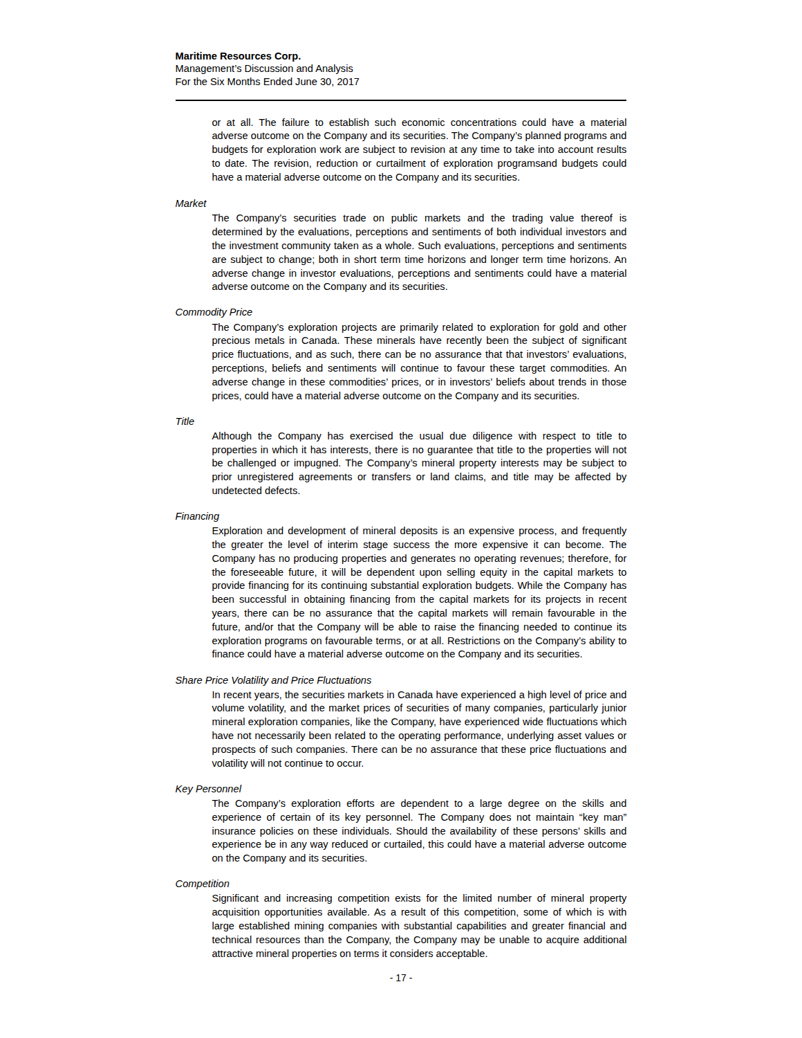Maritime Resources Corp.
Management’s Discussion and Analysis
For the Six Months Ended June 30, 2017
or at all. The failure to establish such economic concentrations could have a material adverse outcome on the Company and its securities. The Company’s planned programs and budgets for exploration work are subject to revision at any time to take into account results to date. The revision, reduction or curtailment of exploration programsand budgets could have a material adverse outcome on the Company and its securities.
Market
The Company’s securities trade on public markets and the trading value thereof is determined by the evaluations, perceptions and sentiments of both individual investors and the investment community taken as a whole. Such evaluations, perceptions and sentiments are subject to change; both in short term time horizons and longer term time horizons. An adverse change in investor evaluations, perceptions and sentiments could have a material adverse outcome on the Company and its securities.
Commodity Price
The Company’s exploration projects are primarily related to exploration for gold and other precious metals in Canada. These minerals have recently been the subject of significant price fluctuations, and as such, there can be no assurance that that investors’ evaluations, perceptions, beliefs and sentiments will continue to favour these target commodities. An adverse change in these commodities’ prices, or in investors’ beliefs about trends in those prices, could have a material adverse outcome on the Company and its securities.
Title
Although the Company has exercised the usual due diligence with respect to title to properties in which it has interests, there is no guarantee that title to the properties will not be challenged or impugned. The Company’s mineral property interests may be subject to prior unregistered agreements or transfers or land claims, and title may be affected by undetected defects.
Financing
Exploration and development of mineral deposits is an expensive process, and frequently the greater the level of interim stage success the more expensive it can become. The Company has no producing properties and generates no operating revenues; therefore, for the foreseeable future, it will be dependent upon selling equity in the capital markets to provide financing for its continuing substantial exploration budgets. While the Company has been successful in obtaining financing from the capital markets for its projects in recent years, there can be no assurance that the capital markets will remain favourable in the future, and/or that the Company will be able to raise the financing needed to continue its exploration programs on favourable terms, or at all. Restrictions on the Company’s ability to finance could have a material adverse outcome on the Company and its securities.
Share Price Volatility and Price Fluctuations
In recent years, the securities markets in Canada have experienced a high level of price and volume volatility, and the market prices of securities of many companies, particularly junior mineral exploration companies, like the Company, have experienced wide fluctuations which have not necessarily been related to the operating performance, underlying asset values or prospects of such companies. There can be no assurance that these price fluctuations and volatility will not continue to occur.
Key Personnel
The Company’s exploration efforts are dependent to a large degree on the skills and experience of certain of its key personnel. The Company does not maintain “key man” insurance policies on these individuals. Should the availability of these persons’ skills and experience be in any way reduced or curtailed, this could have a material adverse outcome on the Company and its securities.
Competition
Significant and increasing competition exists for the limited number of mineral property acquisition opportunities available. As a result of this competition, some of which is with large established mining companies with substantial capabilities and greater financial and technical resources than the Company, the Company may be unable to acquire additional attractive mineral properties on terms it considers acceptable.
- 17 -